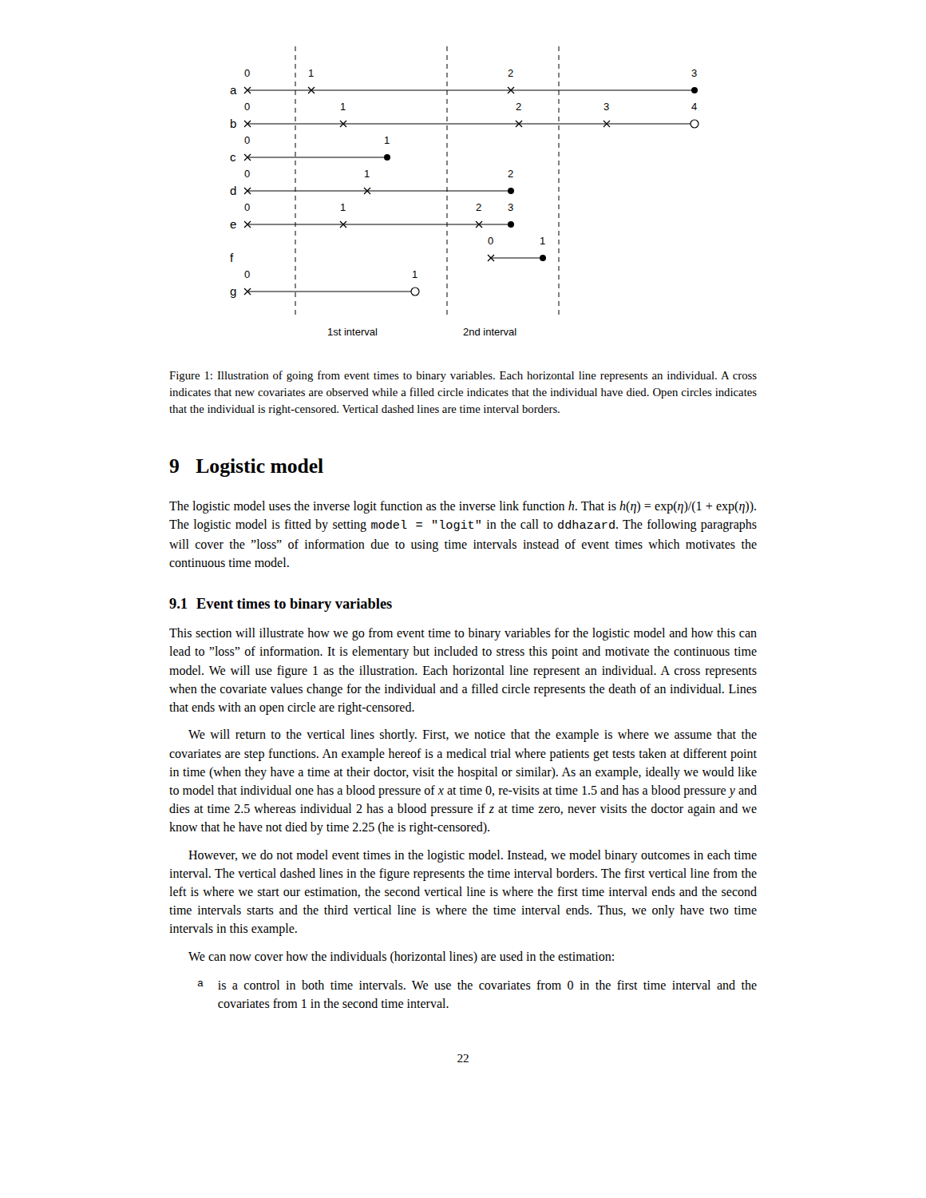a 0 1 2 3 b 0 1 2 3 4 c 0 1 d 0 1 2 e 0 1 2 3 f 0 1 g 0 1 1st interval 2nd interval
Figure 1: Illustration of going from event times to binary variables. Each horizontal line represents an individual. A cross indicates that new covariates are observed while a filled circle indicates that the individual have died. Open circles indicates that the individual is right-censored. Vertical dashed lines are time interval borders.
9 Logistic model
The logistic model uses the inverse logit function as the inverse link function h. That is h(η) = exp(η)/(1 + exp(η)). The logistic model is fitted by setting model = "logit" in the call to ddhazard. The following paragraphs will cover the ”loss” of information due to using time intervals instead of event times which motivates the continuous time model.
9.1 Event times to binary variables
This section will illustrate how we go from event time to binary variables for the logistic model and how this can lead to ”loss” of information. It is elementary but included to stress this point and motivate the continuous time model. We will use figure 1 as the illustration. Each horizontal line represent an individual. A cross represents when the covariate values change for the individual and a filled circle represents the death of an individual. Lines that ends with an open circle are right-censored.
We will return to the vertical lines shortly. First, we notice that the example is where we assume that the covariates are step functions. An example hereof is a medical trial where patients get tests taken at different point in time (when they have a time at their doctor, visit the hospital or similar). As an example, ideally we would like to model that individual one has a blood pressure of x at time 0, re-visits at time 1.5 and has a blood pressure y and dies at time 2.5 whereas individual 2 has a blood pressure if z at time zero, never visits the doctor again and we know that he have not died by time 2.25 (he is right-censored).
However, we do not model event times in the logistic model. Instead, we model binary outcomes in each time interval. The vertical dashed lines in the figure represents the time interval borders. The first vertical line from the left is where we start our estimation, the second vertical line is where the first time interval ends and the second time intervals starts and the third vertical line is where the time interval ends. Thus, we only have two time intervals in this example.
We can now cover how the individuals (horizontal lines) are used in the estimation:
ais a control in both time intervals. We use the covariates from 0 in the first time interval and the covariates from 1 in the second time interval.
22